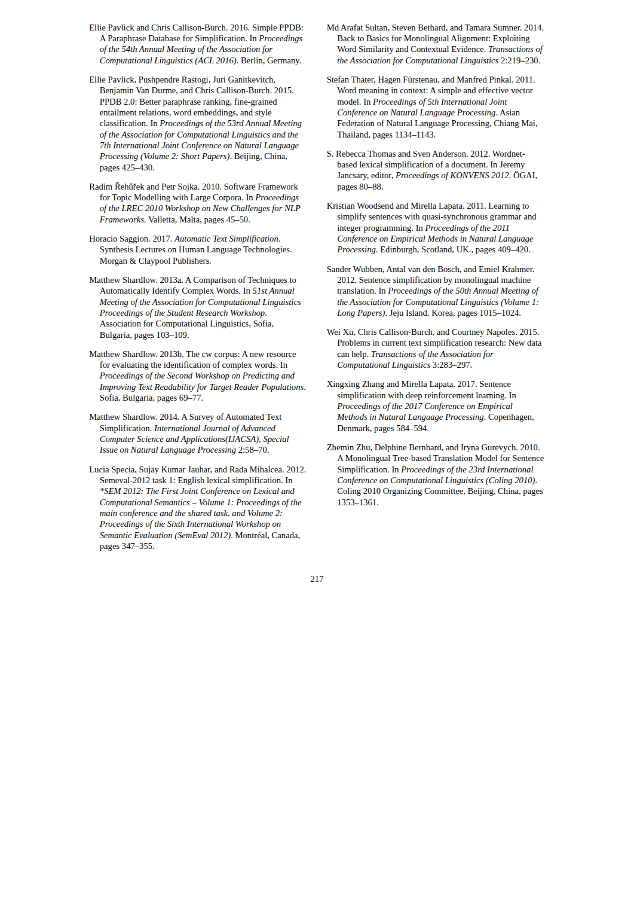Ellie Pavlick and Chris Callison-Burch. 2016. Simple PPDB: A Paraphrase Database for Simplification. In Proceedings of the 54th Annual Meeting of the Association for Computational Linguistics (ACL 2016). Berlin, Germany.
Ellie Pavlick, Pushpendre Rastogi, Juri Ganitkevitch, Benjamin Van Durme, and Chris Callison-Burch. 2015. PPDB 2.0: Better paraphrase ranking, fine-grained entailment relations, word embeddings, and style classification. In Proceedings of the 53rd Annual Meeting of the Association for Computational Linguistics and the 7th International Joint Conference on Natural Language Processing (Volume 2: Short Papers). Beijing, China, pages 425–430.
Radim Řehůřek and Petr Sojka. 2010. Software Framework for Topic Modelling with Large Corpora. In Proceedings of the LREC 2010 Workshop on New Challenges for NLP Frameworks. Valletta, Malta, pages 45–50.
Horacio Saggion. 2017. Automatic Text Simplification. Synthesis Lectures on Human Language Technologies. Morgan & Claypool Publishers.
Matthew Shardlow. 2013a. A Comparison of Techniques to Automatically Identify Complex Words. In 51st Annual Meeting of the Association for Computational Linguistics Proceedings of the Student Research Workshop. Association for Computational Linguistics, Sofia, Bulgaria, pages 103–109.
Matthew Shardlow. 2013b. The cw corpus: A new resource for evaluating the identification of complex words. In Proceedings of the Second Workshop on Predicting and Improving Text Readability for Target Reader Populations. Sofia, Bulgaria, pages 69–77.
Matthew Shardlow. 2014. A Survey of Automated Text Simplification. International Journal of Advanced Computer Science and Applications(IJACSA), Special Issue on Natural Language Processing 2:58–70.
Lucia Specia, Sujay Kumar Jauhar, and Rada Mihalcea. 2012. Semeval-2012 task 1: English lexical simplification. In *SEM 2012: The First Joint Conference on Lexical and Computational Semantics – Volume 1: Proceedings of the main conference and the shared task, and Volume 2: Proceedings of the Sixth International Workshop on Semantic Evaluation (SemEval 2012). Montréal, Canada, pages 347–355.
Md Arafat Sultan, Steven Bethard, and Tamara Sumner. 2014. Back to Basics for Monolingual Alignment: Exploiting Word Similarity and Contextual Evidence. Transactions of the Association for Computational Linguistics 2:219–230.
Stefan Thater, Hagen Fürstenau, and Manfred Pinkal. 2011. Word meaning in context: A simple and effective vector model. In Proceedings of 5th International Joint Conference on Natural Language Processing. Asian Federation of Natural Language Processing, Chiang Mai, Thailand, pages 1134–1143.
S. Rebecca Thomas and Sven Anderson. 2012. Wordnet-based lexical simplification of a document. In Jeremy Jancsary, editor, Proceedings of KONVENS 2012. ÖGAI, pages 80–88.
Kristian Woodsend and Mirella Lapata. 2011. Learning to simplify sentences with quasi-synchronous grammar and integer programming. In Proceedings of the 2011 Conference on Empirical Methods in Natural Language Processing. Edinburgh, Scotland, UK., pages 409–420.
Sander Wubben, Antal van den Bosch, and Emiel Krahmer. 2012. Sentence simplification by monolingual machine translation. In Proceedings of the 50th Annual Meeting of the Association for Computational Linguistics (Volume 1: Long Papers). Jeju Island, Korea, pages 1015–1024.
Wei Xu, Chris Callison-Burch, and Courtney Napoles. 2015. Problems in current text simplification research: New data can help. Transactions of the Association for Computational Linguistics 3:283–297.
Xingxing Zhang and Mirella Lapata. 2017. Sentence simplification with deep reinforcement learning. In Proceedings of the 2017 Conference on Empirical Methods in Natural Language Processing. Copenhagen, Denmark, pages 584–594.
Zhemin Zhu, Delphine Bernhard, and Iryna Gurevych. 2010. A Monolingual Tree-based Translation Model for Sentence Simplification. In Proceedings of the 23rd International Conference on Computational Linguistics (Coling 2010). Coling 2010 Organizing Committee, Beijing, China, pages 1353–1361.
217